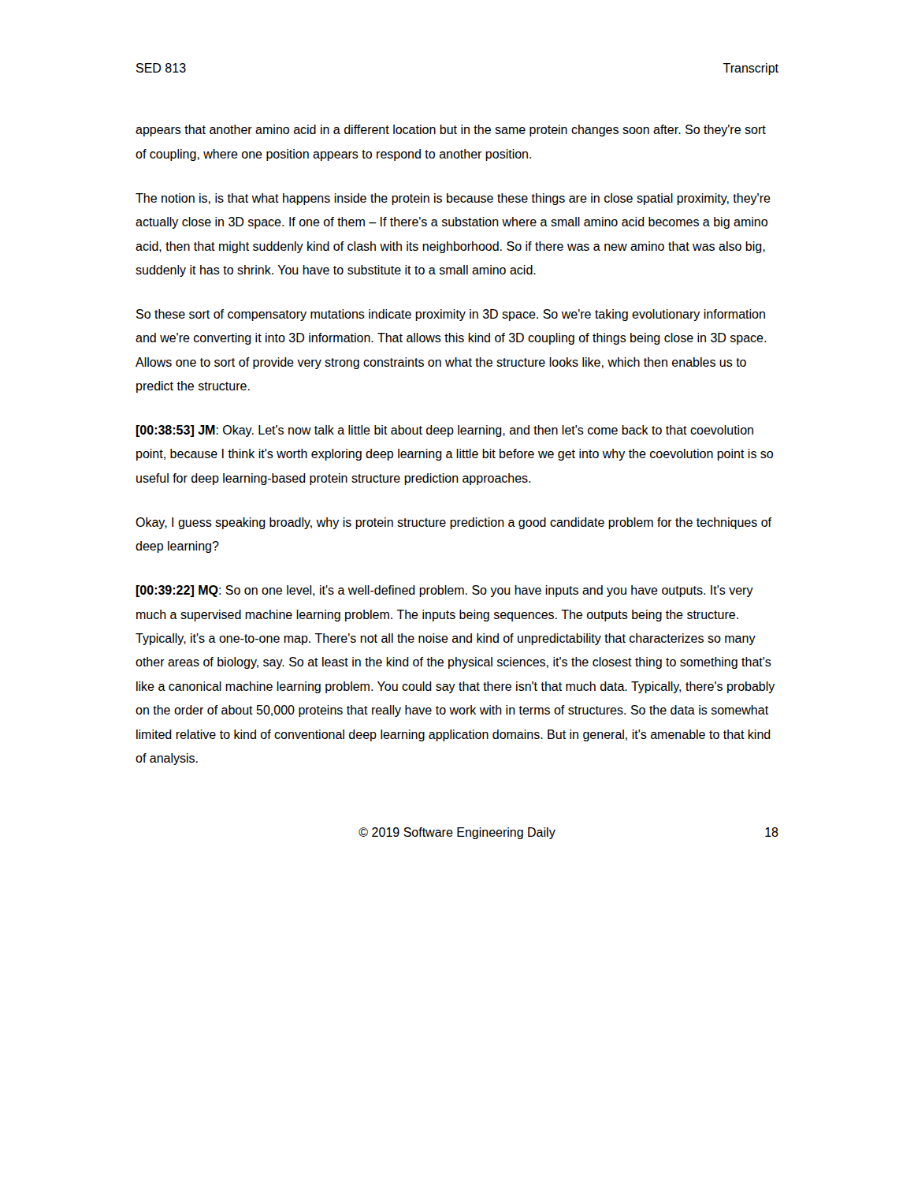SED 813 Transcript
appears that another amino acid in a different location but in the same protein changes soon after. So they're sort of coupling, where one position appears to respond to another position.
The notion is, is that what happens inside the protein is because these things are in close spatial proximity, they're actually close in 3D space. If one of them – If there's a substation where a small amino acid becomes a big amino acid, then that might suddenly kind of clash with its neighborhood. So if there was a new amino that was also big, suddenly it has to shrink. You have to substitute it to a small amino acid.
So these sort of compensatory mutations indicate proximity in 3D space. So we're taking evolutionary information and we're converting it into 3D information. That allows this kind of 3D coupling of things being close in 3D space. Allows one to sort of provide very strong constraints on what the structure looks like, which then enables us to predict the structure.
[00:38:53] JM: Okay. Let's now talk a little bit about deep learning, and then let's come back to that coevolution point, because I think it's worth exploring deep learning a little bit before we get into why the coevolution point is so useful for deep learning-based protein structure prediction approaches.
Okay, I guess speaking broadly, why is protein structure prediction a good candidate problem for the techniques of deep learning?
[00:39:22] MQ: So on one level, it's a well-defined problem. So you have inputs and you have outputs. It's very much a supervised machine learning problem. The inputs being sequences. The outputs being the structure. Typically, it's a one-to-one map. There's not all the noise and kind of unpredictability that characterizes so many other areas of biology, say. So at least in the kind of the physical sciences, it's the closest thing to something that's like a canonical machine learning problem. You could say that there isn't that much data. Typically, there's probably on the order of about 50,000 proteins that really have to work with in terms of structures. So the data is somewhat limited relative to kind of conventional deep learning application domains. But in general, it's amenable to that kind of analysis.
© 2019 Software Engineering Daily 18